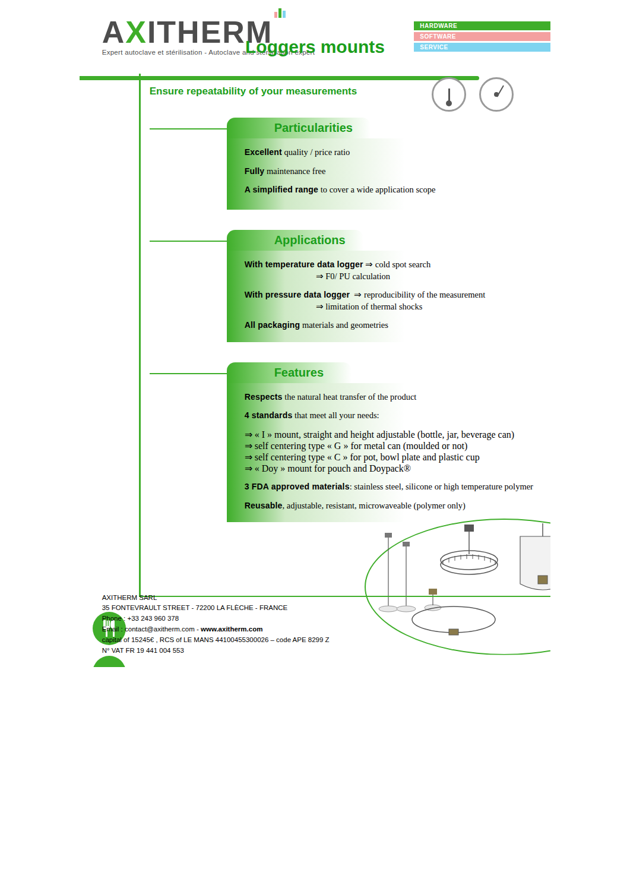AXITHERM
Expert autoclave et stérilisation - Autoclave and sterilisation expert
HARDWARE
SOFTWARE
SERVICE
Loggers mounts
Ensure repeatability of your measurements
Particularities
Excellent quality / price ratio
Fully maintenance free
A simplified range to cover a wide application scope
Applications
With temperature data logger ⇒ cold spot search
⇒ F0/ PU calculation
With pressure data logger ⇒ reproducibility of the measurement
⇒ limitation of thermal shocks
All packaging materials and geometries
Features
Respects the natural heat transfer of the product
4 standards that meet all your needs:
⇒ « I » mount, straight and height adjustable (bottle, jar, beverage can)
⇒ self centering type « G » for metal can (moulded or not)
⇒ self centering type « C » for pot, bowl plate and plastic cup
⇒ « Doy » mount for pouch and Doypack®
3 FDA approved materials: stainless steel, silicone or high temperature polymer
Reusable, adjustable, resistant, microwaveable (polymer only)
AXITHERM SARL
35 FONTEVRAULT STREET - 72200 LA FLÈCHE - FRANCE
Phone : +33 243 960 378
Email : contact@axitherm.com - www.axitherm.com
capital of 15245€ , RCS of LE MANS 44100455300026 – code APE 8299 Z
N° VAT FR 19 441 004 553